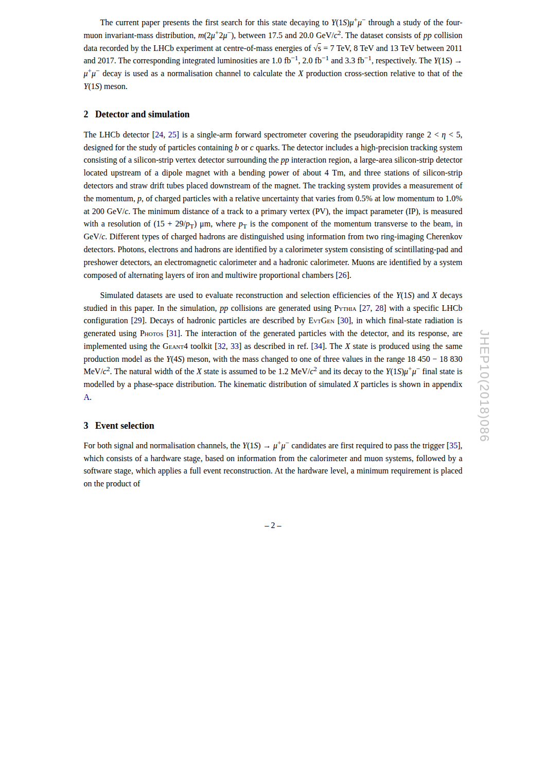JHEP10(2018)086
The current paper presents the first search for this state decaying to Υ(1S)μ+μ− through a study of the four-muon invariant-mass distribution, m(2μ+2μ−), between 17.5 and 20.0 GeV/c2. The dataset consists of pp collision data recorded by the LHCb experiment at centre-of-mass energies of √s = 7 TeV, 8 TeV and 13 TeV between 2011 and 2017. The corresponding integrated luminosities are 1.0 fb−1, 2.0 fb−1 and 3.3 fb−1, respectively. The Υ(1S) → μ+μ− decay is used as a normalisation channel to calculate the X production cross-section relative to that of the Υ(1S) meson.
2 Detector and simulation
The LHCb detector [24, 25] is a single-arm forward spectrometer covering the pseudorapidity range 2 < η < 5, designed for the study of particles containing b or c quarks. The detector includes a high-precision tracking system consisting of a silicon-strip vertex detector surrounding the pp interaction region, a large-area silicon-strip detector located upstream of a dipole magnet with a bending power of about 4 Tm, and three stations of silicon-strip detectors and straw drift tubes placed downstream of the magnet. The tracking system provides a measurement of the momentum, p, of charged particles with a relative uncertainty that varies from 0.5% at low momentum to 1.0% at 200 GeV/c. The minimum distance of a track to a primary vertex (PV), the impact parameter (IP), is measured with a resolution of (15 + 29/pT) μm, where pT is the component of the momentum transverse to the beam, in GeV/c. Different types of charged hadrons are distinguished using information from two ring-imaging Cherenkov detectors. Photons, electrons and hadrons are identified by a calorimeter system consisting of scintillating-pad and preshower detectors, an electromagnetic calorimeter and a hadronic calorimeter. Muons are identified by a system composed of alternating layers of iron and multiwire proportional chambers [26].
Simulated datasets are used to evaluate reconstruction and selection efficiencies of the Υ(1S) and X decays studied in this paper. In the simulation, pp collisions are generated using Pythia [27, 28] with a specific LHCb configuration [29]. Decays of hadronic particles are described by EvtGen [30], in which final-state radiation is generated using Photos [31]. The interaction of the generated particles with the detector, and its response, are implemented using the Geant4 toolkit [32, 33] as described in ref. [34]. The X state is produced using the same production model as the Υ(4S) meson, with the mass changed to one of three values in the range 18 450 − 18 830 MeV/c2. The natural width of the X state is assumed to be 1.2 MeV/c2 and its decay to the Υ(1S)μ+μ− final state is modelled by a phase-space distribution. The kinematic distribution of simulated X particles is shown in appendix A.
3 Event selection
For both signal and normalisation channels, the Υ(1S) → μ+μ− candidates are first required to pass the trigger [35], which consists of a hardware stage, based on information from the calorimeter and muon systems, followed by a software stage, which applies a full event reconstruction. At the hardware level, a minimum requirement is placed on the product of
– 2 –